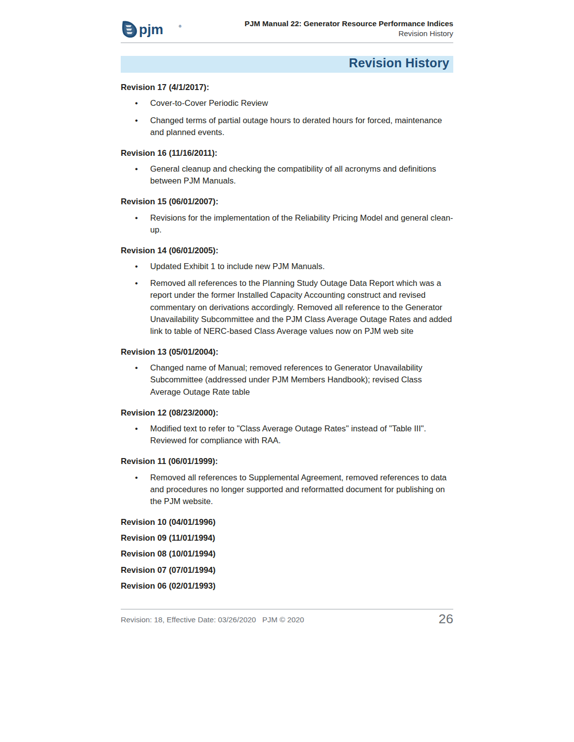pjm ®
PJM Manual 22: Generator Resource Performance Indices
Revision History
Revision History
Revision 17 (4/1/2017):
Cover-to-Cover Periodic Review
Changed terms of partial outage hours to derated hours for forced, maintenance and planned events.
Revision 16 (11/16/2011):
General cleanup and checking the compatibility of all acronyms and definitions between PJM Manuals.
Revision 15 (06/01/2007):
Revisions for the implementation of the Reliability Pricing Model and general clean-up.
Revision 14 (06/01/2005):
Updated Exhibit 1 to include new PJM Manuals.
Removed all references to the Planning Study Outage Data Report which was a report under the former Installed Capacity Accounting construct and revised commentary on derivations accordingly. Removed all reference to the Generator Unavailability Subcommittee and the PJM Class Average Outage Rates and added link to table of NERC-based Class Average values now on PJM web site
Revision 13 (05/01/2004):
Changed name of Manual; removed references to Generator Unavailability Subcommittee (addressed under PJM Members Handbook); revised Class Average Outage Rate table
Revision 12 (08/23/2000):
Modified text to refer to "Class Average Outage Rates" instead of "Table III". Reviewed for compliance with RAA.
Revision 11 (06/01/1999):
Removed all references to Supplemental Agreement, removed references to data and procedures no longer supported and reformatted document for publishing on the PJM website.
Revision 10 (04/01/1996)
Revision 09 (11/01/1994)
Revision 08 (10/01/1994)
Revision 07 (07/01/1994)
Revision 06 (02/01/1993)
Revision: 18, Effective Date: 03/26/2020 PJM © 2020
26